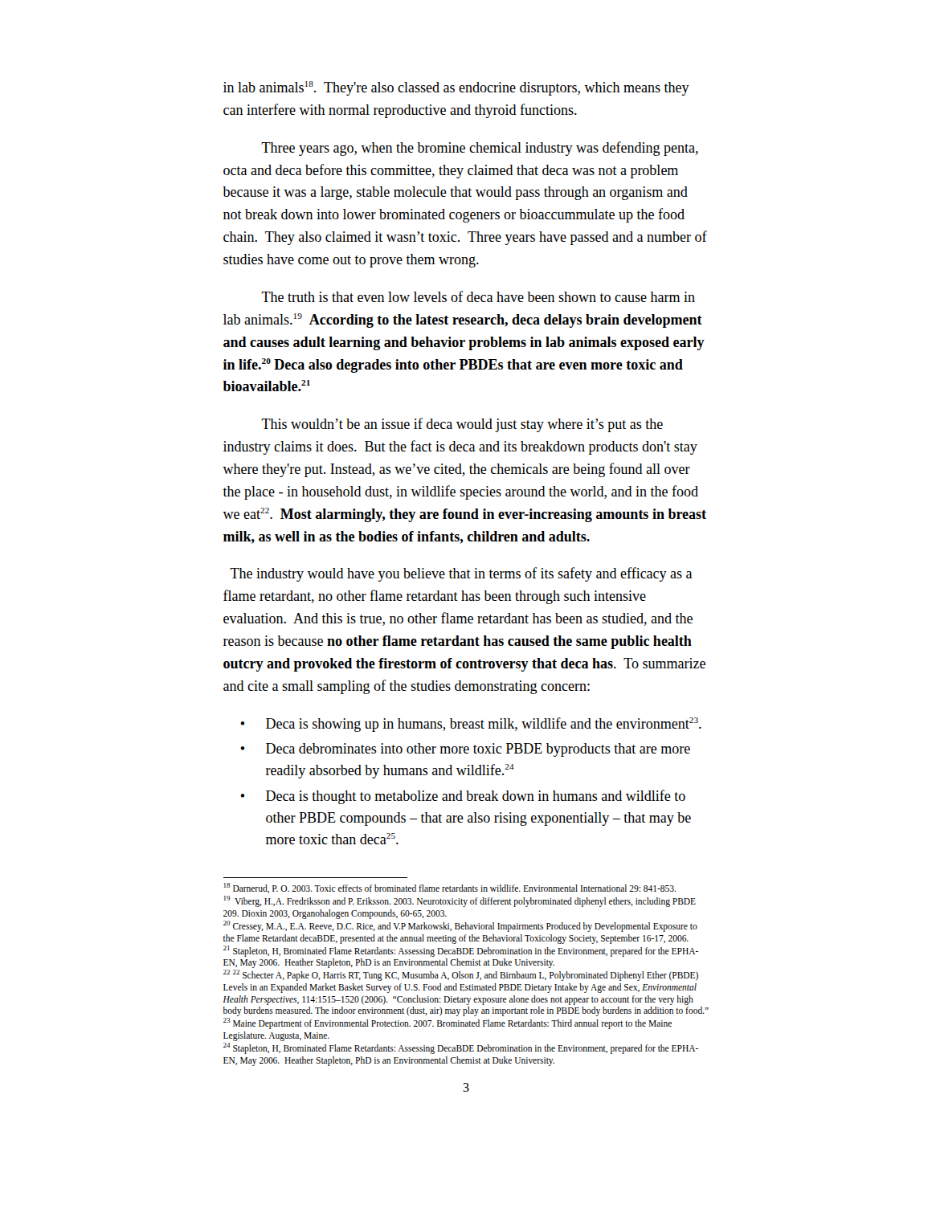in lab animals18. They're also classed as endocrine disruptors, which means they can interfere with normal reproductive and thyroid functions.
Three years ago, when the bromine chemical industry was defending penta, octa and deca before this committee, they claimed that deca was not a problem because it was a large, stable molecule that would pass through an organism and not break down into lower brominated cogeners or bioaccummulate up the food chain. They also claimed it wasn’t toxic. Three years have passed and a number of studies have come out to prove them wrong.
The truth is that even low levels of deca have been shown to cause harm in lab animals.19 According to the latest research, deca delays brain development and causes adult learning and behavior problems in lab animals exposed early in life.20 Deca also degrades into other PBDEs that are even more toxic and bioavailable.21
This wouldn’t be an issue if deca would just stay where it’s put as the industry claims it does. But the fact is deca and its breakdown products don't stay where they're put. Instead, as we’ve cited, the chemicals are being found all over the place - in household dust, in wildlife species around the world, and in the food we eat22. Most alarmingly, they are found in ever-increasing amounts in breast milk, as well in as the bodies of infants, children and adults.
The industry would have you believe that in terms of its safety and efficacy as a flame retardant, no other flame retardant has been through such intensive evaluation. And this is true, no other flame retardant has been as studied, and the reason is because no other flame retardant has caused the same public health outcry and provoked the firestorm of controversy that deca has. To summarize and cite a small sampling of the studies demonstrating concern:
Deca is showing up in humans, breast milk, wildlife and the environment23.
Deca debrominates into other more toxic PBDE byproducts that are more readily absorbed by humans and wildlife.24
Deca is thought to metabolize and break down in humans and wildlife to other PBDE compounds – that are also rising exponentially – that may be more toxic than deca25.
18 Darnerud, P. O. 2003. Toxic effects of brominated flame retardants in wildlife. Environmental International 29: 841-853.
19 Viberg, H.,A. Fredriksson and P. Eriksson. 2003. Neurotoxicity of different polybrominated diphenyl ethers, including PBDE 209. Dioxin 2003, Organohalogen Compounds, 60-65, 2003.
20 Cressey, M.A., E.A. Reeve, D.C. Rice, and V.P Markowski, Behavioral Impairments Produced by Developmental Exposure to the Flame Retardant decaBDE, presented at the annual meeting of the Behavioral Toxicology Society, September 16-17, 2006.
21 Stapleton, H, Brominated Flame Retardants: Assessing DecaBDE Debromination in the Environment, prepared for the EPHA-EN, May 2006. Heather Stapleton, PhD is an Environmental Chemist at Duke University.
22 22 Schecter A, Papke O, Harris RT, Tung KC, Musumba A, Olson J, and Birnbaum L, Polybrominated Diphenyl Ether (PBDE) Levels in an Expanded Market Basket Survey of U.S. Food and Estimated PBDE Dietary Intake by Age and Sex, Environmental Health Perspectives, 114:1515–1520 (2006). “Conclusion: Dietary exposure alone does not appear to account for the very high body burdens measured. The indoor environment (dust, air) may play an important role in PBDE body burdens in addition to food.”
23 Maine Department of Environmental Protection. 2007. Brominated Flame Retardants: Third annual report to the Maine Legislature. Augusta, Maine.
24 Stapleton, H, Brominated Flame Retardants: Assessing DecaBDE Debromination in the Environment, prepared for the EPHA-EN, May 2006. Heather Stapleton, PhD is an Environmental Chemist at Duke University.
3